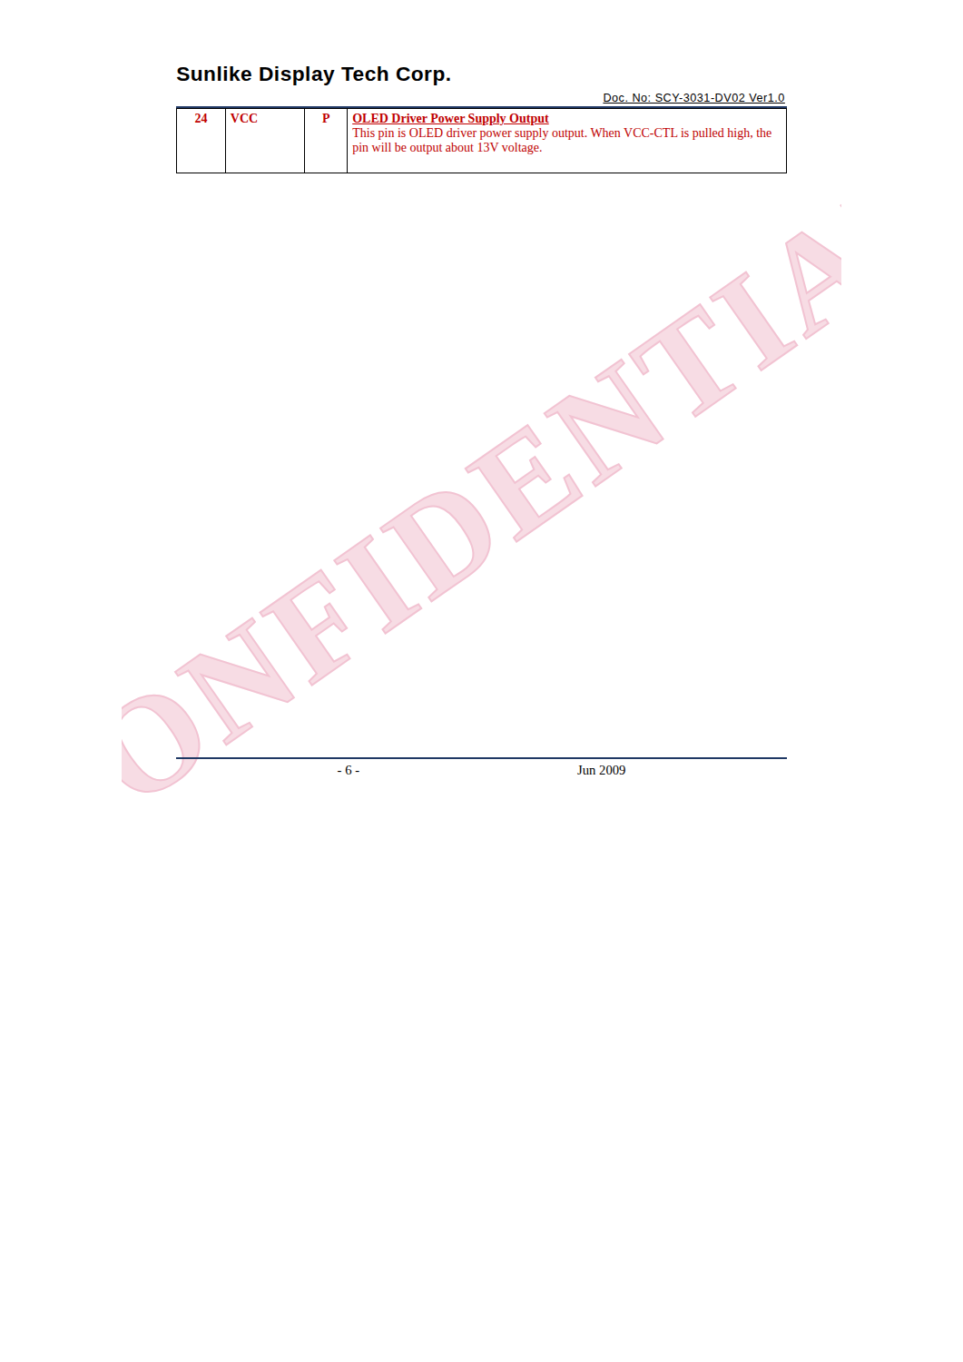CONFIDENTIAL
Sunlike Display Tech Corp.
Doc. No: SCY-3031-DV02 Ver1.0
| 24 | VCC | P | OLED Driver Power Supply Output This pin is OLED driver power supply output. When VCC-CTL is pulled high, the pin will be output about 13V voltage. |
- 6 - Jun 2009